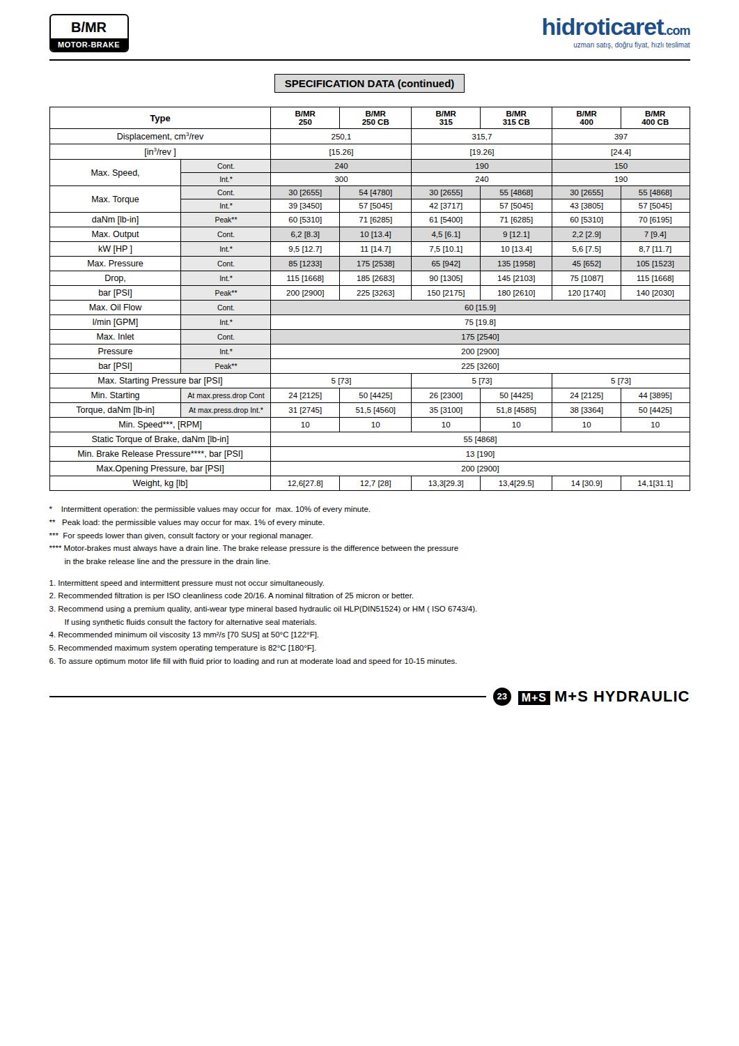B/MR
MOTOR-BRAKE
hidroticaret.com
uzman satış, doğru fiyat, hızlı teslimat
SPECIFICATION DATA (continued)
| Type | B/MR 250 | B/MR 250 CB | B/MR 315 | B/MR 315 CB | B/MR 400 | B/MR 400 CB |
| --- | --- | --- | --- | --- | --- | --- |
| Displacement, cm 3 /rev | 250,1 | 315,7 | 397 |
| [in 3 /rev ] | [15.26] | [19.26] | [24.4] |
| Max. Speed, | Cont. | 240 | 190 | 150 |
| Int.* | 300 | 240 | 190 |
| Max. Torque | Cont. | 30 [2655] | 54 [4780] | 30 [2655] | 55 [4868] | 30 [2655] | 55 [4868] |
| Int.* | 39 [3450] | 57 [5045] | 42 [3717] | 57 [5045] | 43 [3805] | 57 [5045] |
| daNm [lb-in] | Peak** | 60 [5310] | 71 [6285] | 61 [5400] | 71 [6285] | 60 [5310] | 70 [6195] |
| Max. Output | Cont. | 6,2 [8.3] | 10 [13.4] | 4,5 [6.1] | 9 [12.1] | 2,2 [2.9] | 7 [9.4] |
| kW [HP ] | Int.* | 9,5 [12.7] | 11 [14.7] | 7,5 [10.1] | 10 [13.4] | 5,6 [7.5] | 8,7 [11.7] |
| Max. Pressure | Cont. | 85 [1233] | 175 [2538] | 65 [942] | 135 [1958] | 45 [652] | 105 [1523] |
| Drop, | Int.* | 115 [1668] | 185 [2683] | 90 [1305] | 145 [2103] | 75 [1087] | 115 [1668] |
| bar [PSI] | Peak** | 200 [2900] | 225 [3263] | 150 [2175] | 180 [2610] | 120 [1740] | 140 [2030] |
| Max. Oil Flow | Cont. | 60 [15.9] |
| l/min [GPM] | Int.* | 75 [19.8] |
| Max. Inlet | Cont. | 175 [2540] |
| Pressure | Int.* | 200 [2900] |
| bar [PSI] | Peak** | 225 [3260] |
| Max. Starting Pressure bar [PSI] | 5 [73] | 5 [73] | 5 [73] |
| Min. Starting | At max.press.drop Cont | 24 [2125] | 50 [4425] | 26 [2300] | 50 [4425] | 24 [2125] | 44 [3895] |
| Torque, daNm [lb-in] | At max.press.drop Int.* | 31 [2745] | 51,5 [4560] | 35 [3100] | 51,8 [4585] | 38 [3364] | 50 [4425] |
| Min. Speed***, [RPM] | 10 | 10 | 10 | 10 | 10 | 10 |
| Static Torque of Brake, daNm [lb-in] | 55 [4868] |
| Min. Brake Release Pressure****, bar [PSI] | 13 [190] |
| Max.Opening Pressure, bar [PSI] | 200 [2900] |
| Weight, kg [lb] | 12,6[27.8] | 12,7 [28] | 13,3[29.3] | 13,4[29.5] | 14 [30.9] | 14,1[31.1] |
* Intermittent operation: the permissible values may occur for max. 10% of every minute.
** Peak load: the permissible values may occur for max. 1% of every minute.
*** For speeds lower than given, consult factory or your regional manager.
**** Motor-brakes must always have a drain line. The brake release pressure is the difference between the pressure
in the brake release line and the pressure in the drain line.
1. Intermittent speed and intermittent pressure must not occur simultaneously.
2. Recommended filtration is per ISO cleanliness code 20/16. A nominal filtration of 25 micron or better.
3. Recommend using a premium quality, anti-wear type mineral based hydraulic oil HLP(DIN51524) or HM ( ISO 6743/4).
If using synthetic fluids consult the factory for alternative seal materials.
4. Recommended minimum oil viscosity 13 mm²/s [70 SUS] at 50°C [122°F].
5. Recommended maximum system operating temperature is 82°C [180°F].
6. To assure optimum motor life fill with fluid prior to loading and run at moderate load and speed for 10-15 minutes.
23
M+SM+S HYDRAULIC